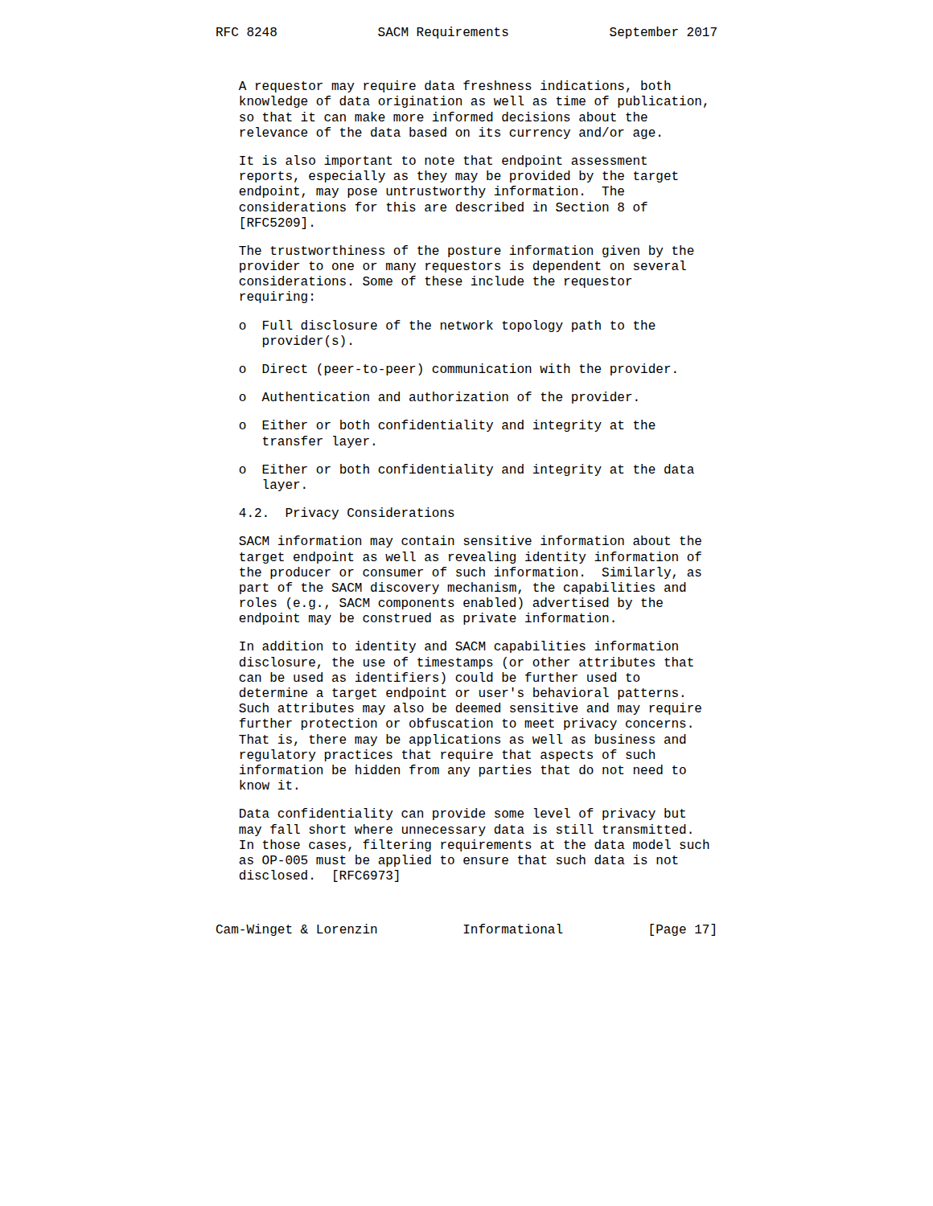RFC 8248 SACM Requirements September 2017
A requestor may require data freshness indications, both knowledge of data origination as well as time of publication, so that it can make more informed decisions about the relevance of the data based on its currency and/or age.
It is also important to note that endpoint assessment reports, especially as they may be provided by the target endpoint, may pose untrustworthy information. The considerations for this are described in Section 8 of [RFC5209].
The trustworthiness of the posture information given by the provider to one or many requestors is dependent on several considerations. Some of these include the requestor requiring:
Full disclosure of the network topology path to the provider(s).
Direct (peer-to-peer) communication with the provider.
Authentication and authorization of the provider.
Either or both confidentiality and integrity at the transfer layer.
Either or both confidentiality and integrity at the data layer.
4.2. Privacy Considerations
SACM information may contain sensitive information about the target endpoint as well as revealing identity information of the producer or consumer of such information. Similarly, as part of the SACM discovery mechanism, the capabilities and roles (e.g., SACM components enabled) advertised by the endpoint may be construed as private information.
In addition to identity and SACM capabilities information disclosure, the use of timestamps (or other attributes that can be used as identifiers) could be further used to determine a target endpoint or user's behavioral patterns. Such attributes may also be deemed sensitive and may require further protection or obfuscation to meet privacy concerns. That is, there may be applications as well as business and regulatory practices that require that aspects of such information be hidden from any parties that do not need to know it.
Data confidentiality can provide some level of privacy but may fall short where unnecessary data is still transmitted. In those cases, filtering requirements at the data model such as OP-005 must be applied to ensure that such data is not disclosed. [RFC6973]
Cam-Winget & Lorenzin Informational [Page 17]